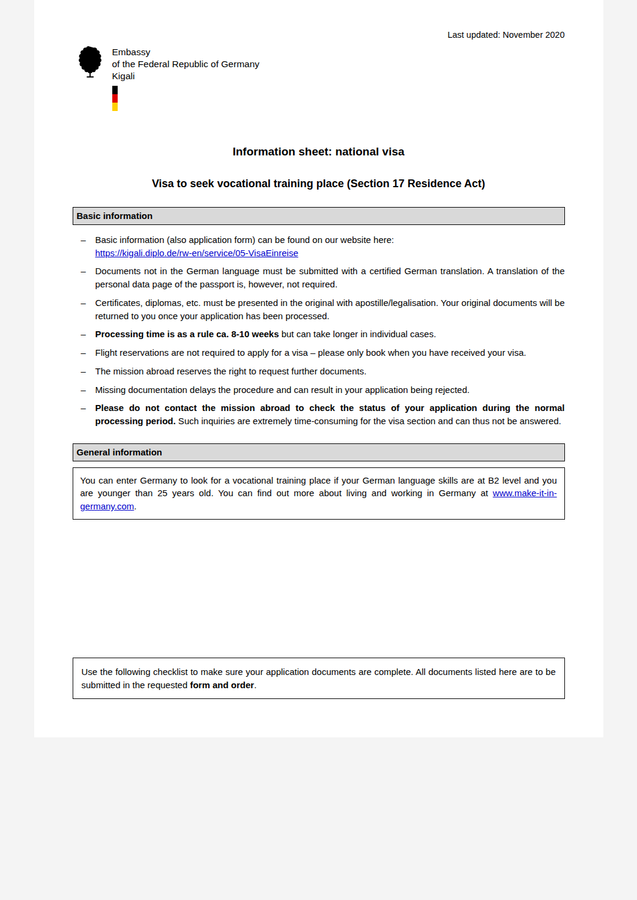Last updated: November 2020
Embassy
of the Federal Republic of Germany
Kigali
Information sheet: national visa
Visa to seek vocational training place (Section 17 Residence Act)
Basic information
Basic information (also application form) can be found on our website here:
https://kigali.diplo.de/rw-en/service/05-VisaEinreise
Documents not in the German language must be submitted with a certified German translation. A translation of the personal data page of the passport is, however, not required.
Certificates, diplomas, etc. must be presented in the original with apostille/legalisation. Your original documents will be returned to you once your application has been processed.
Processing time is as a rule ca. 8-10 weeks but can take longer in individual cases.
Flight reservations are not required to apply for a visa – please only book when you have received your visa.
The mission abroad reserves the right to request further documents.
Missing documentation delays the procedure and can result in your application being rejected.
Please do not contact the mission abroad to check the status of your application during the normal processing period. Such inquiries are extremely time-consuming for the visa section and can thus not be answered.
General information
You can enter Germany to look for a vocational training place if your German language skills are at B2 level and you are younger than 25 years old. You can find out more about living and working in Germany at www.make-it-in-germany.com.
Use the following checklist to make sure your application documents are complete. All documents listed here are to be submitted in the requested form and order.